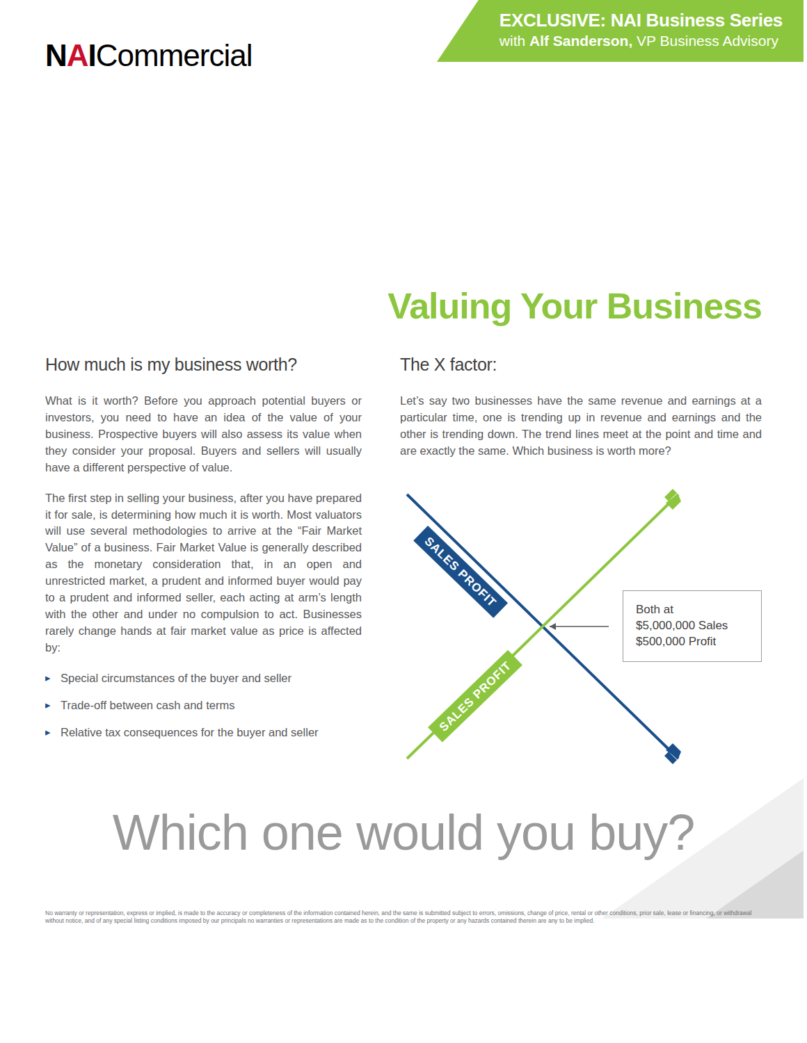NAICommercial
EXCLUSIVE: NAI Business Series
with Alf Sanderson, VP Business Advisory
Valuing Your Business
How much is my business worth?
What is it worth? Before you approach potential buyers or investors, you need to have an idea of the value of your business. Prospective buyers will also assess its value when they consider your proposal. Buyers and sellers will usually have a different perspective of value.
The first step in selling your business, after you have prepared it for sale, is determining how much it is worth. Most valuators will use several methodologies to arrive at the “Fair Market Value” of a business. Fair Market Value is generally described as the monetary consideration that, in an open and unrestricted market, a prudent and informed buyer would pay to a prudent and informed seller, each acting at arm’s length with the other and under no compulsion to act. Businesses rarely change hands at fair market value as price is affected by:
Special circumstances of the buyer and seller
Trade-off between cash and terms
Relative tax consequences for the buyer and seller
The X factor:
Let’s say two businesses have the same revenue and earnings at a particular time, one is trending up in revenue and earnings and the other is trending down. The trend lines meet at the point and time and are exactly the same. Which business is worth more?
SALES PROFIT SALES PROFIT
Both at
$5,000,000 Sales
$500,000 Profit
Which one would you buy?
No warranty or representation, express or implied, is made to the accuracy or completeness of the information contained herein, and the same is submitted subject to errors, omissions, change of price, rental or other conditions, prior sale, lease or financing, or withdrawal without notice, and of any special listing conditions imposed by our principals no warranties or representations are made as to the condition of the property or any hazards contained therein are any to be implied.